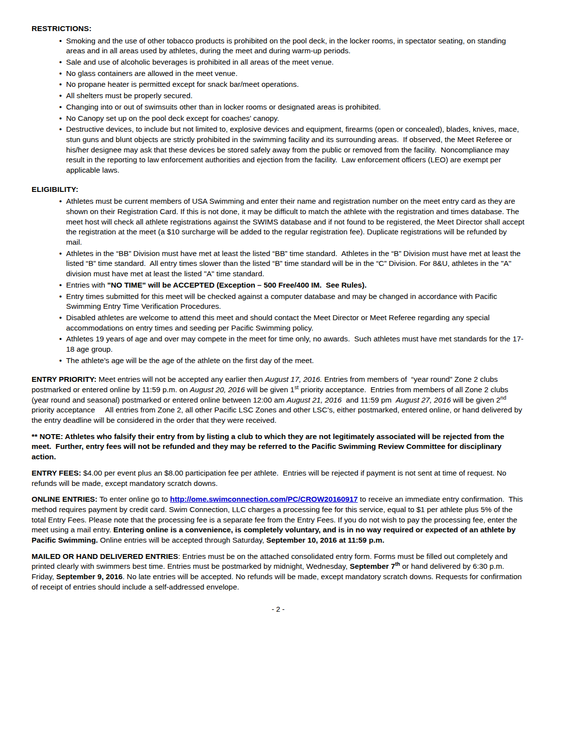RESTRICTIONS:
Smoking and the use of other tobacco products is prohibited on the pool deck, in the locker rooms, in spectator seating, on standing areas and in all areas used by athletes, during the meet and during warm-up periods.
Sale and use of alcoholic beverages is prohibited in all areas of the meet venue.
No glass containers are allowed in the meet venue.
No propane heater is permitted except for snack bar/meet operations.
All shelters must be properly secured.
Changing into or out of swimsuits other than in locker rooms or designated areas is prohibited.
No Canopy set up on the pool deck except for coaches’ canopy.
Destructive devices, to include but not limited to, explosive devices and equipment, firearms (open or concealed), blades, knives, mace, stun guns and blunt objects are strictly prohibited in the swimming facility and its surrounding areas. If observed, the Meet Referee or his/her designee may ask that these devices be stored safely away from the public or removed from the facility. Noncompliance may result in the reporting to law enforcement authorities and ejection from the facility. Law enforcement officers (LEO) are exempt per applicable laws.
ELIGIBILITY:
Athletes must be current members of USA Swimming and enter their name and registration number on the meet entry card as they are shown on their Registration Card. If this is not done, it may be difficult to match the athlete with the registration and times database. The meet host will check all athlete registrations against the SWIMS database and if not found to be registered, the Meet Director shall accept the registration at the meet (a $10 surcharge will be added to the regular registration fee). Duplicate registrations will be refunded by mail.
Athletes in the “BB” Division must have met at least the listed “BB” time standard. Athletes in the “B” Division must have met at least the listed “B” time standard. All entry times slower than the listed “B” time standard will be in the “C” Division. For 8&U, athletes in the "A" division must have met at least the listed "A" time standard.
Entries with "NO TIME" will be ACCEPTED (Exception – 500 Free/400 IM. See Rules).
Entry times submitted for this meet will be checked against a computer database and may be changed in accordance with Pacific Swimming Entry Time Verification Procedures.
Disabled athletes are welcome to attend this meet and should contact the Meet Director or Meet Referee regarding any special accommodations on entry times and seeding per Pacific Swimming policy.
Athletes 19 years of age and over may compete in the meet for time only, no awards. Such athletes must have met standards for the 17-18 age group.
The athlete’s age will be the age of the athlete on the first day of the meet.
ENTRY PRIORITY: Meet entries will not be accepted any earlier then August 17, 2016. Entries from members of “year round” Zone 2 clubs postmarked or entered online by 11:59 p.m. on August 20, 2016 will be given 1st priority acceptance. Entries from members of all Zone 2 clubs (year round and seasonal) postmarked or entered online between 12:00 am August 21, 2016 and 11:59 pm August 27, 2016 will be given 2nd priority acceptance All entries from Zone 2, all other Pacific LSC Zones and other LSC’s, either postmarked, entered online, or hand delivered by the entry deadline will be considered in the order that they were received.
** NOTE: Athletes who falsify their entry from by listing a club to which they are not legitimately associated will be rejected from the meet. Further, entry fees will not be refunded and they may be referred to the Pacific Swimming Review Committee for disciplinary action.
ENTRY FEES: $4.00 per event plus an $8.00 participation fee per athlete. Entries will be rejected if payment is not sent at time of request. No refunds will be made, except mandatory scratch downs.
ONLINE ENTRIES: To enter online go to http://ome.swimconnection.com/PC/CROW20160917 to receive an immediate entry confirmation. This method requires payment by credit card. Swim Connection, LLC charges a processing fee for this service, equal to $1 per athlete plus 5% of the total Entry Fees. Please note that the processing fee is a separate fee from the Entry Fees. If you do not wish to pay the processing fee, enter the meet using a mail entry. Entering online is a convenience, is completely voluntary, and is in no way required or expected of an athlete by Pacific Swimming. Online entries will be accepted through Saturday, September 10, 2016 at 11:59 p.m.
MAILED OR HAND DELIVERED ENTRIES: Entries must be on the attached consolidated entry form. Forms must be filled out completely and printed clearly with swimmers best time. Entries must be postmarked by midnight, Wednesday, September 7th or hand delivered by 6:30 p.m. Friday, September 9, 2016. No late entries will be accepted. No refunds will be made, except mandatory scratch downs. Requests for confirmation of receipt of entries should include a self-addressed envelope.
- 2 -